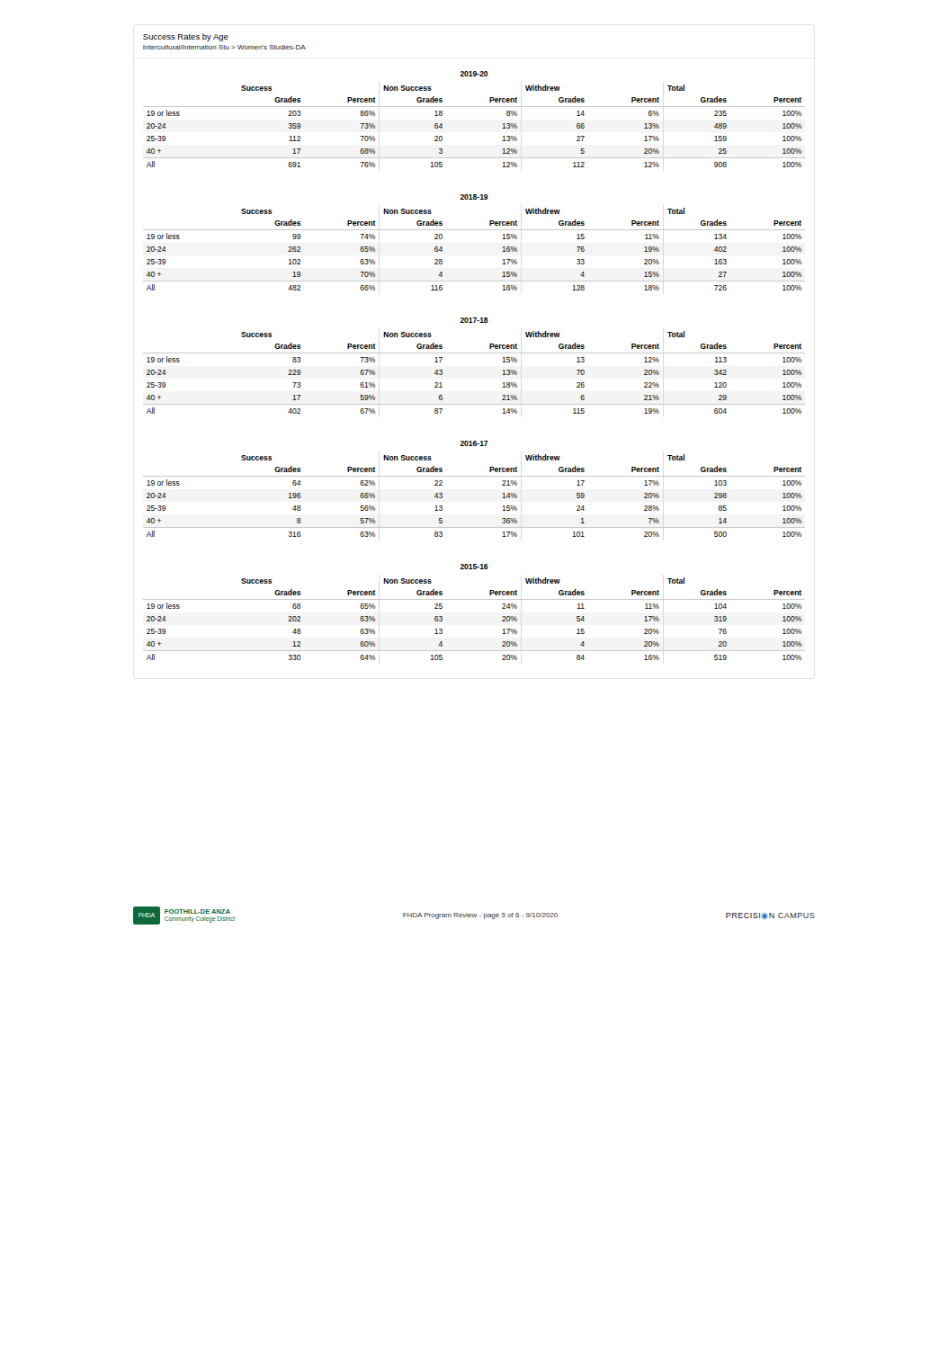Success Rates by Age
Intercultural/Internation Stu > Women's Studies-DA
2019-20
| | Success | Non Success | Withdrew | Total |
| --- | --- | --- | --- | --- |
| | Grades | Percent | Grades | Percent | Grades | Percent | Grades | Percent |
| 19 or less | 203 | 86% | 18 | 8% | 14 | 6% | 235 | 100% |
| 20-24 | 359 | 73% | 64 | 13% | 66 | 13% | 489 | 100% |
| 25-39 | 112 | 70% | 20 | 13% | 27 | 17% | 159 | 100% |
| 40 + | 17 | 68% | 3 | 12% | 5 | 20% | 25 | 100% |
| All | 691 | 76% | 105 | 12% | 112 | 12% | 908 | 100% |
2018-19
| | Success | Non Success | Withdrew | Total |
| --- | --- | --- | --- | --- |
| | Grades | Percent | Grades | Percent | Grades | Percent | Grades | Percent |
| 19 or less | 99 | 74% | 20 | 15% | 15 | 11% | 134 | 100% |
| 20-24 | 262 | 65% | 64 | 16% | 76 | 19% | 402 | 100% |
| 25-39 | 102 | 63% | 28 | 17% | 33 | 20% | 163 | 100% |
| 40 + | 19 | 70% | 4 | 15% | 4 | 15% | 27 | 100% |
| All | 482 | 66% | 116 | 16% | 128 | 18% | 726 | 100% |
2017-18
| | Success | Non Success | Withdrew | Total |
| --- | --- | --- | --- | --- |
| | Grades | Percent | Grades | Percent | Grades | Percent | Grades | Percent |
| 19 or less | 83 | 73% | 17 | 15% | 13 | 12% | 113 | 100% |
| 20-24 | 229 | 67% | 43 | 13% | 70 | 20% | 342 | 100% |
| 25-39 | 73 | 61% | 21 | 18% | 26 | 22% | 120 | 100% |
| 40 + | 17 | 59% | 6 | 21% | 6 | 21% | 29 | 100% |
| All | 402 | 67% | 87 | 14% | 115 | 19% | 604 | 100% |
2016-17
| | Success | Non Success | Withdrew | Total |
| --- | --- | --- | --- | --- |
| | Grades | Percent | Grades | Percent | Grades | Percent | Grades | Percent |
| 19 or less | 64 | 62% | 22 | 21% | 17 | 17% | 103 | 100% |
| 20-24 | 196 | 66% | 43 | 14% | 59 | 20% | 298 | 100% |
| 25-39 | 48 | 56% | 13 | 15% | 24 | 28% | 85 | 100% |
| 40 + | 8 | 57% | 5 | 36% | 1 | 7% | 14 | 100% |
| All | 316 | 63% | 83 | 17% | 101 | 20% | 500 | 100% |
2015-16
| | Success | Non Success | Withdrew | Total |
| --- | --- | --- | --- | --- |
| | Grades | Percent | Grades | Percent | Grades | Percent | Grades | Percent |
| 19 or less | 68 | 65% | 25 | 24% | 11 | 11% | 104 | 100% |
| 20-24 | 202 | 63% | 63 | 20% | 54 | 17% | 319 | 100% |
| 25-39 | 48 | 63% | 13 | 17% | 15 | 20% | 76 | 100% |
| 40 + | 12 | 60% | 4 | 20% | 4 | 20% | 20 | 100% |
| All | 330 | 64% | 105 | 20% | 84 | 16% | 519 | 100% |
FHDA
FOOTHILL-DE ANZA
Community College District
FHDA Program Review - page 5 of 6 - 9/10/2020
PRECISI◉N CAMPUS